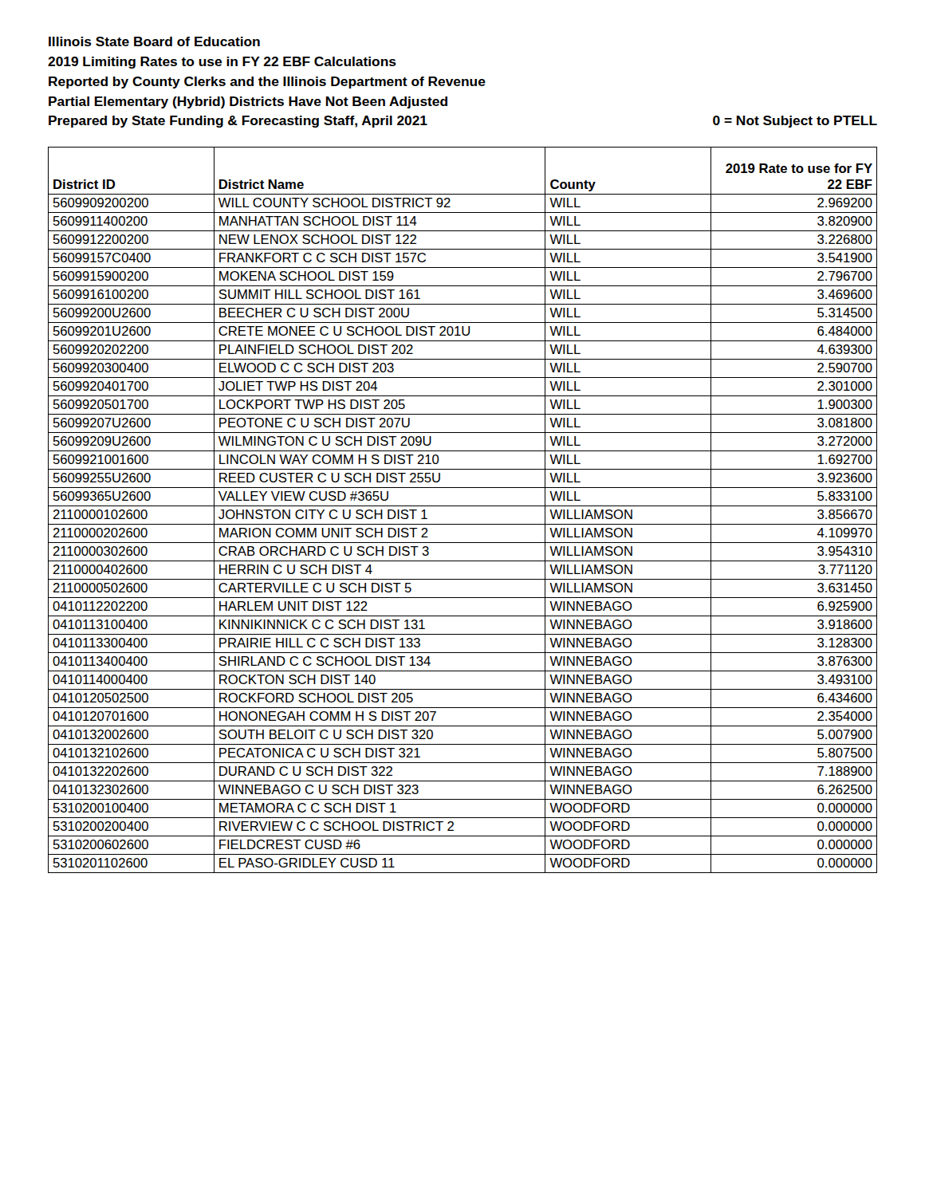Illinois State Board of Education
2019 Limiting Rates to use in FY 22 EBF Calculations
Reported by County Clerks and the Illinois Department of Revenue
Partial Elementary (Hybrid) Districts Have Not Been Adjusted
Prepared by State Funding & Forecasting Staff, April 2021 0 = Not Subject to PTELL
2019 Limiting Rates by District
| District ID | District Name | County | 2019 Rate to use for FY 22 EBF |
| --- | --- | --- | --- |
| 5609909200200 | WILL COUNTY SCHOOL DISTRICT 92 | WILL | 2.969200 |
| 5609911400200 | MANHATTAN SCHOOL DIST 114 | WILL | 3.820900 |
| 5609912200200 | NEW LENOX SCHOOL DIST 122 | WILL | 3.226800 |
| 56099157C0400 | FRANKFORT C C SCH DIST 157C | WILL | 3.541900 |
| 5609915900200 | MOKENA SCHOOL DIST 159 | WILL | 2.796700 |
| 5609916100200 | SUMMIT HILL SCHOOL DIST 161 | WILL | 3.469600 |
| 56099200U2600 | BEECHER C U SCH DIST 200U | WILL | 5.314500 |
| 56099201U2600 | CRETE MONEE C U SCHOOL DIST 201U | WILL | 6.484000 |
| 5609920202200 | PLAINFIELD SCHOOL DIST 202 | WILL | 4.639300 |
| 5609920300400 | ELWOOD C C SCH DIST 203 | WILL | 2.590700 |
| 5609920401700 | JOLIET TWP HS DIST 204 | WILL | 2.301000 |
| 5609920501700 | LOCKPORT TWP HS DIST 205 | WILL | 1.900300 |
| 56099207U2600 | PEOTONE C U SCH DIST 207U | WILL | 3.081800 |
| 56099209U2600 | WILMINGTON C U SCH DIST 209U | WILL | 3.272000 |
| 5609921001600 | LINCOLN WAY COMM H S DIST 210 | WILL | 1.692700 |
| 56099255U2600 | REED CUSTER C U SCH DIST 255U | WILL | 3.923600 |
| 56099365U2600 | VALLEY VIEW CUSD #365U | WILL | 5.833100 |
| 2110000102600 | JOHNSTON CITY C U SCH DIST 1 | WILLIAMSON | 3.856670 |
| 2110000202600 | MARION COMM UNIT SCH DIST 2 | WILLIAMSON | 4.109970 |
| 2110000302600 | CRAB ORCHARD C U SCH DIST 3 | WILLIAMSON | 3.954310 |
| 2110000402600 | HERRIN C U SCH DIST 4 | WILLIAMSON | 3.771120 |
| 2110000502600 | CARTERVILLE C U SCH DIST 5 | WILLIAMSON | 3.631450 |
| 0410112202200 | HARLEM UNIT DIST 122 | WINNEBAGO | 6.925900 |
| 0410113100400 | KINNIKINNICK C C SCH DIST 131 | WINNEBAGO | 3.918600 |
| 0410113300400 | PRAIRIE HILL C C SCH DIST 133 | WINNEBAGO | 3.128300 |
| 0410113400400 | SHIRLAND C C SCHOOL DIST 134 | WINNEBAGO | 3.876300 |
| 0410114000400 | ROCKTON SCH DIST 140 | WINNEBAGO | 3.493100 |
| 0410120502500 | ROCKFORD SCHOOL DIST 205 | WINNEBAGO | 6.434600 |
| 0410120701600 | HONONEGAH COMM H S DIST 207 | WINNEBAGO | 2.354000 |
| 0410132002600 | SOUTH BELOIT C U SCH DIST 320 | WINNEBAGO | 5.007900 |
| 0410132102600 | PECATONICA C U SCH DIST 321 | WINNEBAGO | 5.807500 |
| 0410132202600 | DURAND C U SCH DIST 322 | WINNEBAGO | 7.188900 |
| 0410132302600 | WINNEBAGO C U SCH DIST 323 | WINNEBAGO | 6.262500 |
| 5310200100400 | METAMORA C C SCH DIST 1 | WOODFORD | 0.000000 |
| 5310200200400 | RIVERVIEW C C SCHOOL DISTRICT 2 | WOODFORD | 0.000000 |
| 5310200602600 | FIELDCREST CUSD #6 | WOODFORD | 0.000000 |
| 5310201102600 | EL PASO-GRIDLEY CUSD 11 | WOODFORD | 0.000000 |